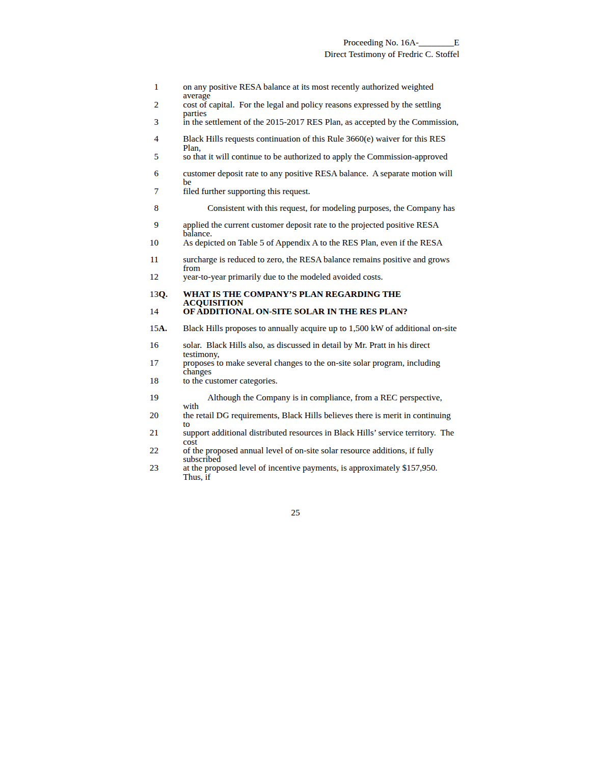Proceeding No. 16A-________E
Direct Testimony of Fredric C. Stoffel
| 1 | | on any positive RESA balance at its most recently authorized weighted average |
| 2 | | cost of capital. For the legal and policy reasons expressed by the settling parties |
| 3 | | in the settlement of the 2015-2017 RES Plan, as accepted by the Commission, |
| 4 | | Black Hills requests continuation of this Rule 3660(e) waiver for this RES Plan, |
| 5 | | so that it will continue to be authorized to apply the Commission-approved |
| 6 | | customer deposit rate to any positive RESA balance. A separate motion will be |
| 7 | | filed further supporting this request. |
| 8 | | Consistent with this request, for modeling purposes, the Company has |
| 9 | | applied the current customer deposit rate to the projected positive RESA balance. |
| 10 | | As depicted on Table 5 of Appendix A to the RES Plan, even if the RESA |
| 11 | | surcharge is reduced to zero, the RESA balance remains positive and grows from |
| 12 | | year-to-year primarily due to the modeled avoided costs. |
| 13 | Q. | WHAT IS THE COMPANY’S PLAN REGARDING THE ACQUISITION |
| 14 | | OF ADDITIONAL ON-SITE SOLAR IN THE RES PLAN? |
| 15 | A. | Black Hills proposes to annually acquire up to 1,500 kW of additional on-site |
| 16 | | solar. Black Hills also, as discussed in detail by Mr. Pratt in his direct testimony, |
| 17 | | proposes to make several changes to the on-site solar program, including changes |
| 18 | | to the customer categories. |
| 19 | | Although the Company is in compliance, from a REC perspective, with |
| 20 | | the retail DG requirements, Black Hills believes there is merit in continuing to |
| 21 | | support additional distributed resources in Black Hills’ service territory. The cost |
| 22 | | of the proposed annual level of on-site solar resource additions, if fully subscribed |
| 23 | | at the proposed level of incentive payments, is approximately $157,950. Thus, if |
25